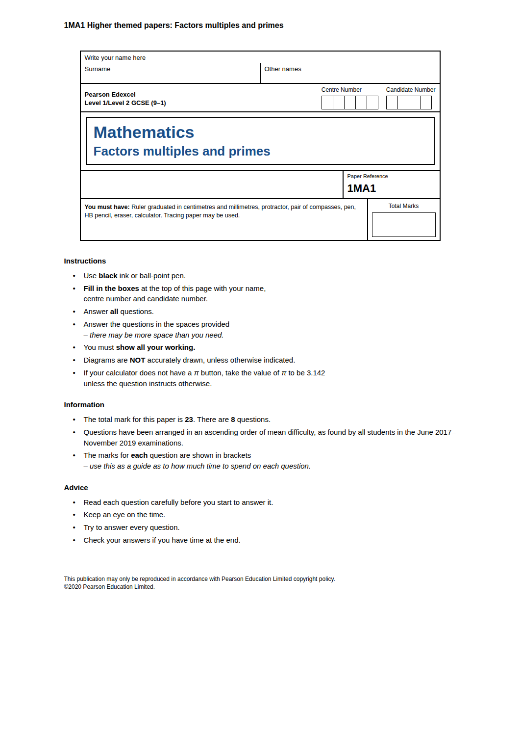1MA1 Higher themed papers: Factors multiples and primes
Write your name here
Surname
Other names
Pearson Edexcel
Level 1/Level 2 GCSE (9–1)
Centre Number
Candidate Number
Mathematics
Factors multiples and primes
Paper Reference
1MA1
You must have: Ruler graduated in centimetres and millimetres, protractor, pair of compasses, pen, HB pencil, eraser, calculator. Tracing paper may be used.
Total Marks
Instructions
Use black ink or ball-point pen.
Fill in the boxes at the top of this page with your name,
centre number and candidate number.
Answer all questions.
Answer the questions in the spaces provided
– there may be more space than you need.
You must show all your working.
Diagrams are NOT accurately drawn, unless otherwise indicated.
If your calculator does not have a π button, take the value of π to be 3.142
unless the question instructs otherwise.
Information
The total mark for this paper is 23. There are 8 questions.
Questions have been arranged in an ascending order of mean difficulty, as found by all students in the June 2017–November 2019 examinations.
The marks for each question are shown in brackets
– use this as a guide as to how much time to spend on each question.
Advice
Read each question carefully before you start to answer it.
Keep an eye on the time.
Try to answer every question.
Check your answers if you have time at the end.
This publication may only be reproduced in accordance with Pearson Education Limited copyright policy.
©2020 Pearson Education Limited.